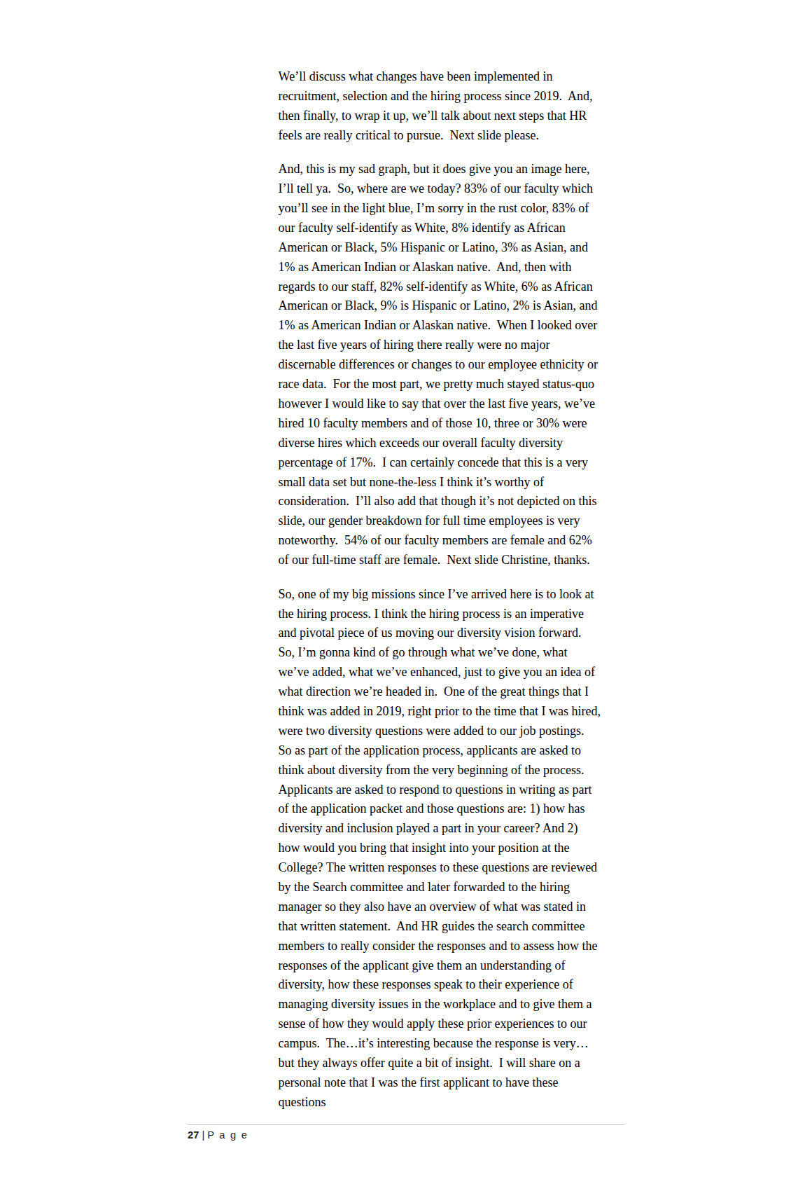We’ll discuss what changes have been implemented in recruitment, selection and the hiring process since 2019. And, then finally, to wrap it up, we’ll talk about next steps that HR feels are really critical to pursue. Next slide please.
And, this is my sad graph, but it does give you an image here, I’ll tell ya. So, where are we today? 83% of our faculty which you’ll see in the light blue, I’m sorry in the rust color, 83% of our faculty self-identify as White, 8% identify as African American or Black, 5% Hispanic or Latino, 3% as Asian, and 1% as American Indian or Alaskan native. And, then with regards to our staff, 82% self-identify as White, 6% as African American or Black, 9% is Hispanic or Latino, 2% is Asian, and 1% as American Indian or Alaskan native. When I looked over the last five years of hiring there really were no major discernable differences or changes to our employee ethnicity or race data. For the most part, we pretty much stayed status-quo however I would like to say that over the last five years, we’ve hired 10 faculty members and of those 10, three or 30% were diverse hires which exceeds our overall faculty diversity percentage of 17%. I can certainly concede that this is a very small data set but none-the-less I think it’s worthy of consideration. I’ll also add that though it’s not depicted on this slide, our gender breakdown for full time employees is very noteworthy. 54% of our faculty members are female and 62% of our full-time staff are female. Next slide Christine, thanks.
So, one of my big missions since I’ve arrived here is to look at the hiring process. I think the hiring process is an imperative and pivotal piece of us moving our diversity vision forward. So, I’m gonna kind of go through what we’ve done, what we’ve added, what we’ve enhanced, just to give you an idea of what direction we’re headed in. One of the great things that I think was added in 2019, right prior to the time that I was hired, were two diversity questions were added to our job postings. So as part of the application process, applicants are asked to think about diversity from the very beginning of the process. Applicants are asked to respond to questions in writing as part of the application packet and those questions are: 1) how has diversity and inclusion played a part in your career? And 2) how would you bring that insight into your position at the College? The written responses to these questions are reviewed by the Search committee and later forwarded to the hiring manager so they also have an overview of what was stated in that written statement. And HR guides the search committee members to really consider the responses and to assess how the responses of the applicant give them an understanding of diversity, how these responses speak to their experience of managing diversity issues in the workplace and to give them a sense of how they would apply these prior experiences to our campus. The…it’s interesting because the response is very…but they always offer quite a bit of insight. I will share on a personal note that I was the first applicant to have these questions
27 | P a g e